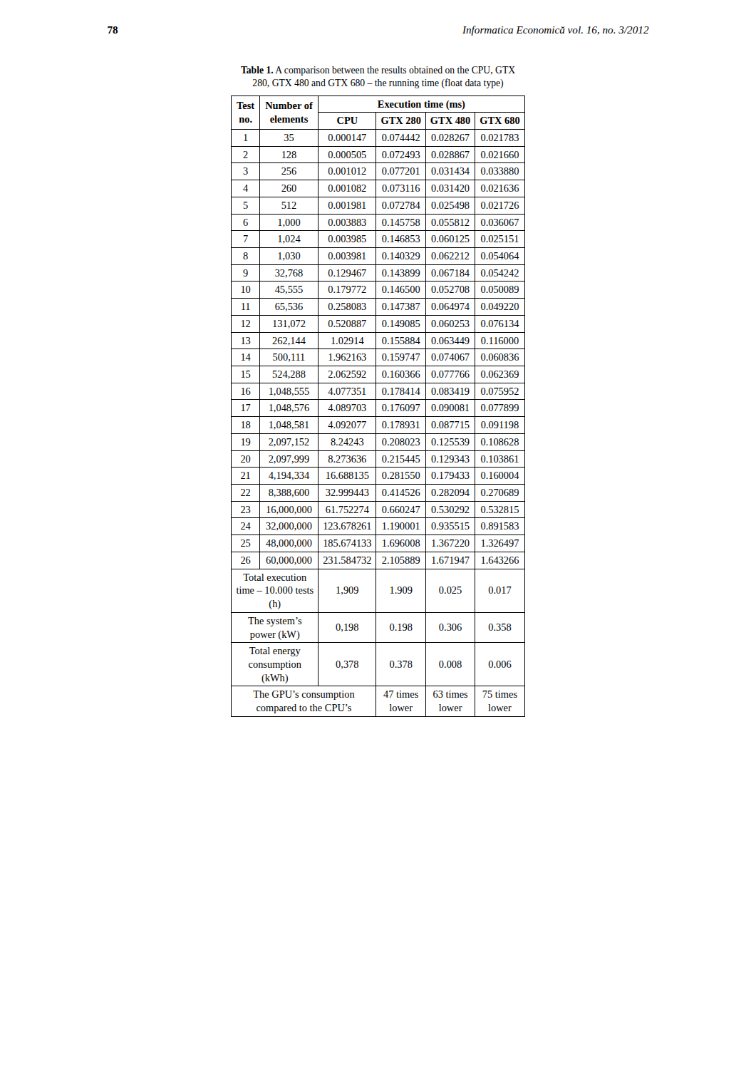78 Informatica Economică vol. 16, no. 3/2012
Table 1. A comparison between the results obtained on the CPU, GTX 280, GTX 480 and GTX 680 – the running time (float data type)
| Test no. | Number of elements | Execution time (ms) |
| --- | --- | --- |
| CPU | GTX 280 | GTX 480 | GTX 680 |
| 1 | 35 | 0.000147 | 0.074442 | 0.028267 | 0.021783 |
| 2 | 128 | 0.000505 | 0.072493 | 0.028867 | 0.021660 |
| 3 | 256 | 0.001012 | 0.077201 | 0.031434 | 0.033880 |
| 4 | 260 | 0.001082 | 0.073116 | 0.031420 | 0.021636 |
| 5 | 512 | 0.001981 | 0.072784 | 0.025498 | 0.021726 |
| 6 | 1,000 | 0.003883 | 0.145758 | 0.055812 | 0.036067 |
| 7 | 1,024 | 0.003985 | 0.146853 | 0.060125 | 0.025151 |
| 8 | 1,030 | 0.003981 | 0.140329 | 0.062212 | 0.054064 |
| 9 | 32,768 | 0.129467 | 0.143899 | 0.067184 | 0.054242 |
| 10 | 45,555 | 0.179772 | 0.146500 | 0.052708 | 0.050089 |
| 11 | 65,536 | 0.258083 | 0.147387 | 0.064974 | 0.049220 |
| 12 | 131,072 | 0.520887 | 0.149085 | 0.060253 | 0.076134 |
| 13 | 262,144 | 1.02914 | 0.155884 | 0.063449 | 0.116000 |
| 14 | 500,111 | 1.962163 | 0.159747 | 0.074067 | 0.060836 |
| 15 | 524,288 | 2.062592 | 0.160366 | 0.077766 | 0.062369 |
| 16 | 1,048,555 | 4.077351 | 0.178414 | 0.083419 | 0.075952 |
| 17 | 1,048,576 | 4.089703 | 0.176097 | 0.090081 | 0.077899 |
| 18 | 1,048,581 | 4.092077 | 0.178931 | 0.087715 | 0.091198 |
| 19 | 2,097,152 | 8.24243 | 0.208023 | 0.125539 | 0.108628 |
| 20 | 2,097,999 | 8.273636 | 0.215445 | 0.129343 | 0.103861 |
| 21 | 4,194,334 | 16.688135 | 0.281550 | 0.179433 | 0.160004 |
| 22 | 8,388,600 | 32.999443 | 0.414526 | 0.282094 | 0.270689 |
| 23 | 16,000,000 | 61.752274 | 0.660247 | 0.530292 | 0.532815 |
| 24 | 32,000,000 | 123.678261 | 1.190001 | 0.935515 | 0.891583 |
| 25 | 48,000,000 | 185.674133 | 1.696008 | 1.367220 | 1.326497 |
| 26 | 60,000,000 | 231.584732 | 2.105889 | 1.671947 | 1.643266 |
| Total execution time – 10.000 tests (h) | 1,909 | 1.909 | 0.025 | 0.017 |
| The system’s power (kW) | 0,198 | 0.198 | 0.306 | 0.358 |
| Total energy consumption (kWh) | 0,378 | 0.378 | 0.008 | 0.006 |
| The GPU’s consumption compared to the CPU’s | 47 times lower | 63 times lower | 75 times lower |